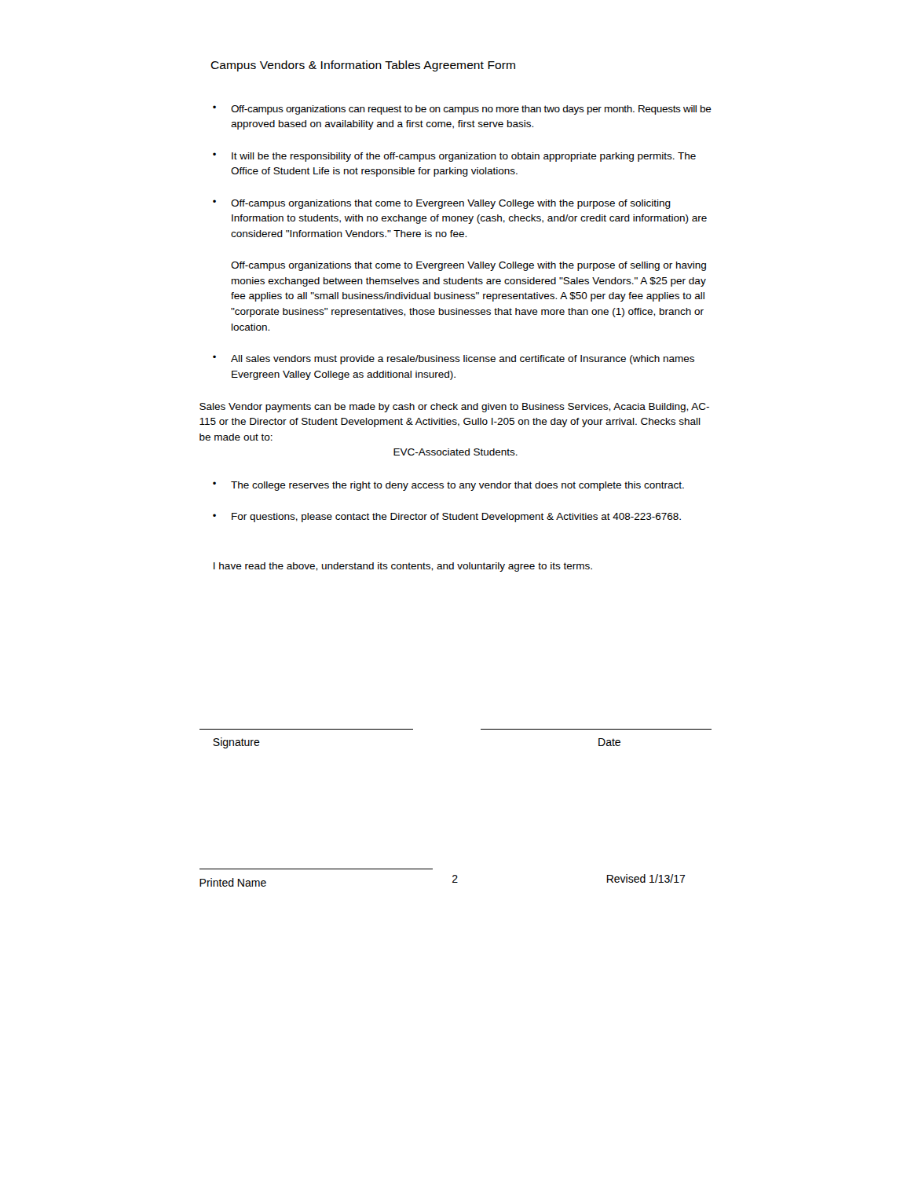Campus Vendors & Information Tables Agreement Form
Off-campus organizations can request to be on campus no more than two days per month. Requests will be approved based on availability and a first come, first serve basis.
It will be the responsibility of the off-campus organization to obtain appropriate parking permits. The Office of Student Life is not responsible for parking violations.
Off-campus organizations that come to Evergreen Valley College with the purpose of soliciting Information to students, with no exchange of money (cash, checks, and/or credit card information) are considered "Information Vendors." There is no fee.
Off-campus organizations that come to Evergreen Valley College with the purpose of selling or having monies exchanged between themselves and students are considered "Sales Vendors." A $25 per day fee applies to all "small business/individual business" representatives. A $50 per day fee applies to all "corporate business" representatives, those businesses that have more than one (1) office, branch or location.
All sales vendors must provide a resale/business license and certificate of Insurance (which names Evergreen Valley College as additional insured).
Sales Vendor payments can be made by cash or check and given to Business Services, Acacia Building, AC-115 or the Director of Student Development & Activities, Gullo I-205 on the day of your arrival. Checks shall be made out to: EVC-Associated Students.
The college reserves the right to deny access to any vendor that does not complete this contract.
For questions, please contact the Director of Student Development & Activities at 408-223-6768.
I have read the above, understand its contents, and voluntarily agree to its terms.
Signature
Date
Printed Name
2 Revised 1/13/17